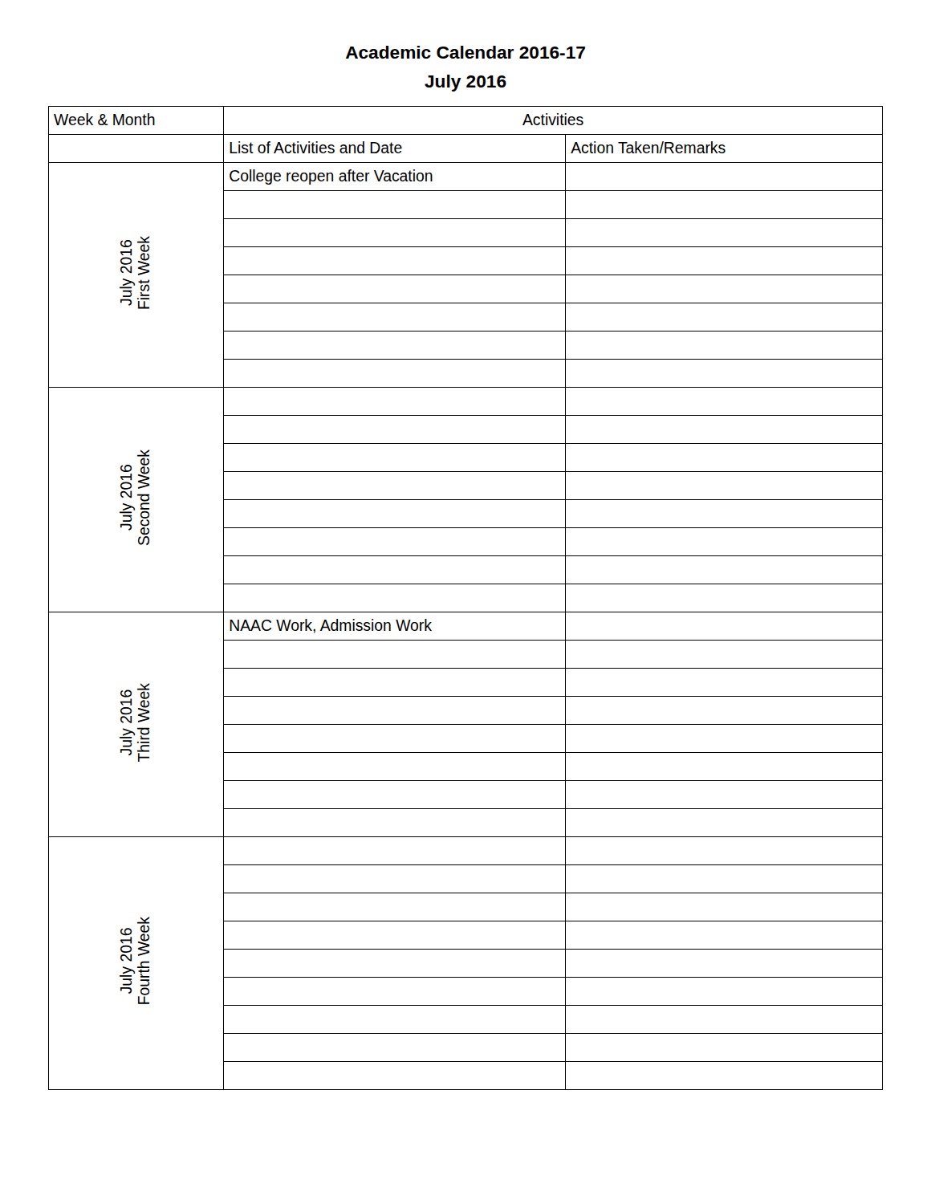Academic Calendar 2016-17
July 2016
| Week & Month | Activities |
| | List of Activities and Date | Action Taken/Remarks |
| July 2016 First Week | College reopen after Vacation | |
| July 2016 Second Week | | |
| July 2016 Third Week | NAAC Work, Admission Work | |
| July 2016 Fourth Week | | |